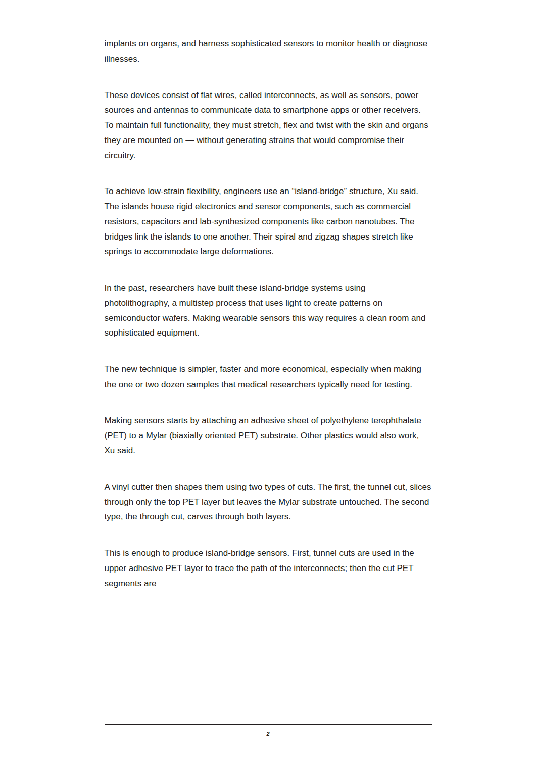implants on organs, and harness sophisticated sensors to monitor health or diagnose illnesses.
These devices consist of flat wires, called interconnects, as well as sensors, power sources and antennas to communicate data to smartphone apps or other receivers. To maintain full functionality, they must stretch, flex and twist with the skin and organs they are mounted on — without generating strains that would compromise their circuitry.
To achieve low-strain flexibility, engineers use an “island-bridge” structure, Xu said. The islands house rigid electronics and sensor components, such as commercial resistors, capacitors and lab-synthesized components like carbon nanotubes. The bridges link the islands to one another. Their spiral and zigzag shapes stretch like springs to accommodate large deformations.
In the past, researchers have built these island-bridge systems using photolithography, a multistep process that uses light to create patterns on semiconductor wafers. Making wearable sensors this way requires a clean room and sophisticated equipment.
The new technique is simpler, faster and more economical, especially when making the one or two dozen samples that medical researchers typically need for testing.
Making sensors starts by attaching an adhesive sheet of polyethylene terephthalate (PET) to a Mylar (biaxially oriented PET) substrate. Other plastics would also work, Xu said.
A vinyl cutter then shapes them using two types of cuts. The first, the tunnel cut, slices through only the top PET layer but leaves the Mylar substrate untouched. The second type, the through cut, carves through both layers.
This is enough to produce island-bridge sensors. First, tunnel cuts are used in the upper adhesive PET layer to trace the path of the interconnects; then the cut PET segments are
2